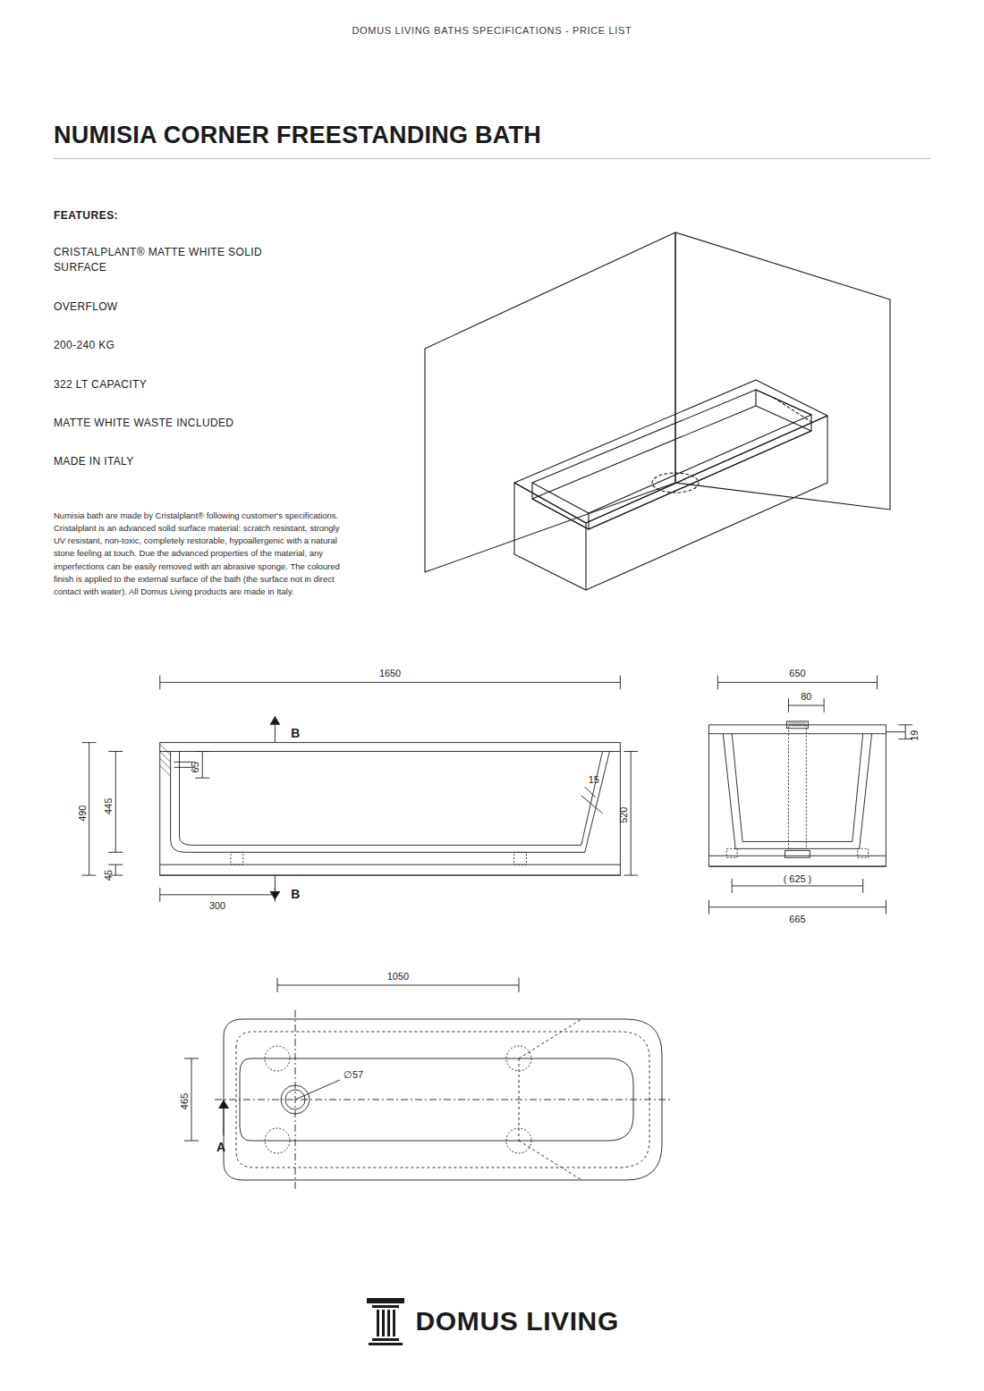DOMUS LIVING BATHS SPECIFICATIONS - PRICE LIST
NUMISIA CORNER FREESTANDING BATH
FEATURES:
CRISTALPLANT® MATTE WHITE SOLID
SURFACE
OVERFLOW
200-240 KG
322 LT CAPACITY
MATTE WHITE WASTE INCLUDED
MADE IN ITALY
Numisia bath are made by Cristalplant® following customer's specifications. Cristalplant is an advanced solid surface material: scratch resistant, strongly UV resistant, non-toxic, completely restorable, hypoallergenic with a natural stone feeling at touch. Due the advanced properties of the material, any imperfections can be easily removed with an abrasive sponge. The coloured finish is applied to the external surface of the bath (the surface not in direct contact with water). All Domus Living products are made in Italy.
1650 490 445 45 65 300 520 15 B B 650 80 19 ( 625 ) 665
1050 465 ∅57 A
DOMUS LIVING